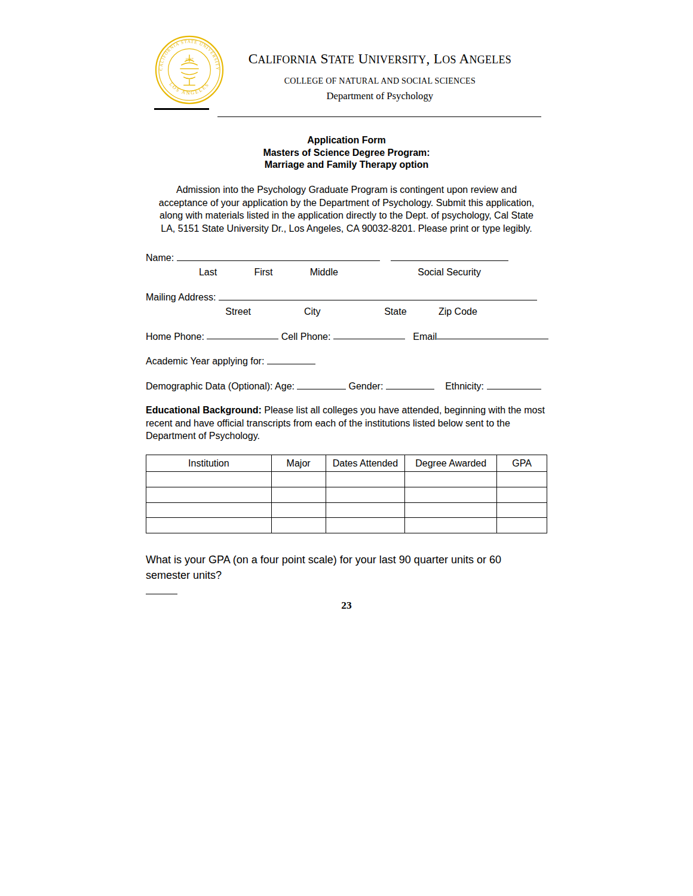CALIFORNIA STATE UNIVERSITY LOS ANGELES 1947
CALIFORNIA STATE UNIVERSITY, LOS ANGELES
COLLEGE OF NATURAL AND SOCIAL SCIENCES
Department of Psychology
Application Form
Masters of Science Degree Program:
Marriage and Family Therapy option
Admission into the Psychology Graduate Program is contingent upon review and acceptance of your application by the Department of Psychology. Submit this application, along with materials listed in the application directly to the Dept. of psychology, Cal State LA, 5151 State University Dr., Los Angeles, CA 90032-8201. Please print or type legibly.
Name:
Last First Middle Social Security
Mailing Address:
Street City State Zip Code
Home Phone: Cell Phone: Email
Academic Year applying for:
Demographic Data (Optional): Age: Gender: Ethnicity:
Educational Background: Please list all colleges you have attended, beginning with the most recent and have official transcripts from each of the institutions listed below sent to the Department of Psychology.
| Institution | Major | Dates Attended | Degree Awarded | GPA |
| --- | --- | --- | --- | --- |
What is your GPA (on a four point scale) for your last 90 quarter units or 60 semester units?
23